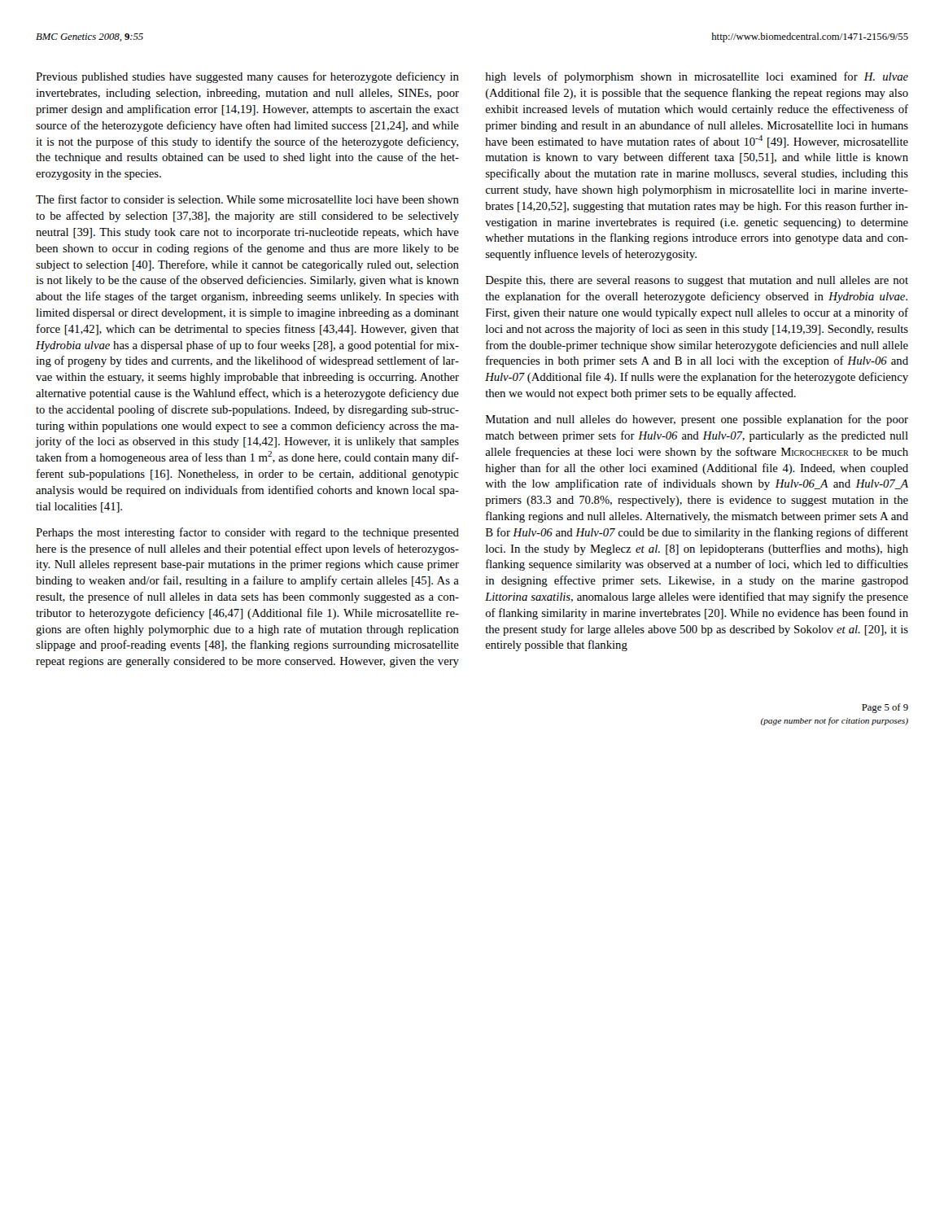BMC Genetics 2008, 9:55
http://www.biomedcentral.com/1471-2156/9/55
Previous published studies have suggested many causes for heterozygote deficiency in invertebrates, including selection, inbreeding, mutation and null alleles, SINEs, poor primer design and amplification error [14,19]. However, attempts to ascertain the exact source of the heterozygote deficiency have often had limited success [21,24], and while it is not the purpose of this study to identify the source of the heterozygote deficiency, the technique and results obtained can be used to shed light into the cause of the heterozygosity in the species.
The first factor to consider is selection. While some microsatellite loci have been shown to be affected by selection [37,38], the majority are still considered to be selectively neutral [39]. This study took care not to incorporate tri-nucleotide repeats, which have been shown to occur in coding regions of the genome and thus are more likely to be subject to selection [40]. Therefore, while it cannot be categorically ruled out, selection is not likely to be the cause of the observed deficiencies. Similarly, given what is known about the life stages of the target organism, inbreeding seems unlikely. In species with limited dispersal or direct development, it is simple to imagine inbreeding as a dominant force [41,42], which can be detrimental to species fitness [43,44]. However, given that Hydrobia ulvae has a dispersal phase of up to four weeks [28], a good potential for mixing of progeny by tides and currents, and the likelihood of widespread settlement of larvae within the estuary, it seems highly improbable that inbreeding is occurring. Another alternative potential cause is the Wahlund effect, which is a heterozygote deficiency due to the accidental pooling of discrete sub-populations. Indeed, by disregarding sub-structuring within populations one would expect to see a common deficiency across the majority of the loci as observed in this study [14,42]. However, it is unlikely that samples taken from a homogeneous area of less than 1 m2, as done here, could contain many different sub-populations [16]. Nonetheless, in order to be certain, additional genotypic analysis would be required on individuals from identified cohorts and known local spatial localities [41].
Perhaps the most interesting factor to consider with regard to the technique presented here is the presence of null alleles and their potential effect upon levels of heterozygosity. Null alleles represent base-pair mutations in the primer regions which cause primer binding to weaken and/or fail, resulting in a failure to amplify certain alleles [45]. As a result, the presence of null alleles in data sets has been commonly suggested as a contributor to heterozygote deficiency [46,47] (Additional file 1). While microsatellite regions are often highly polymorphic due to a high rate of mutation through replication slippage and proof-reading events [48], the flanking regions surrounding microsatellite repeat regions are generally considered to be more conserved. However, given the very high levels of polymorphism shown in microsatellite loci examined for H. ulvae (Additional file 2), it is possible that the sequence flanking the repeat regions may also exhibit increased levels of mutation which would certainly reduce the effectiveness of primer binding and result in an abundance of null alleles. Microsatellite loci in humans have been estimated to have mutation rates of about 10-4 [49]. However, microsatellite mutation is known to vary between different taxa [50,51], and while little is known specifically about the mutation rate in marine molluscs, several studies, including this current study, have shown high polymorphism in microsatellite loci in marine invertebrates [14,20,52], suggesting that mutation rates may be high. For this reason further investigation in marine invertebrates is required (i.e. genetic sequencing) to determine whether mutations in the flanking regions introduce errors into genotype data and consequently influence levels of heterozygosity.
Despite this, there are several reasons to suggest that mutation and null alleles are not the explanation for the overall heterozygote deficiency observed in Hydrobia ulvae. First, given their nature one would typically expect null alleles to occur at a minority of loci and not across the majority of loci as seen in this study [14,19,39]. Secondly, results from the double-primer technique show similar heterozygote deficiencies and null allele frequencies in both primer sets A and B in all loci with the exception of Hulv-06 and Hulv-07 (Additional file 4). If nulls were the explanation for the heterozygote deficiency then we would not expect both primer sets to be equally affected.
Mutation and null alleles do however, present one possible explanation for the poor match between primer sets for Hulv-06 and Hulv-07, particularly as the predicted null allele frequencies at these loci were shown by the software Microchecker to be much higher than for all the other loci examined (Additional file 4). Indeed, when coupled with the low amplification rate of individuals shown by Hulv-06_A and Hulv-07_A primers (83.3 and 70.8%, respectively), there is evidence to suggest mutation in the flanking regions and null alleles. Alternatively, the mismatch between primer sets A and B for Hulv-06 and Hulv-07 could be due to similarity in the flanking regions of different loci. In the study by Meglecz et al. [8] on lepidopterans (butterflies and moths), high flanking sequence similarity was observed at a number of loci, which led to difficulties in designing effective primer sets. Likewise, in a study on the marine gastropod Littorina saxatilis, anomalous large alleles were identified that may signify the presence of flanking similarity in marine invertebrates [20]. While no evidence has been found in the present study for large alleles above 500 bp as described by Sokolov et al. [20], it is entirely possible that flanking
Page 5 of 9
(page number not for citation purposes)